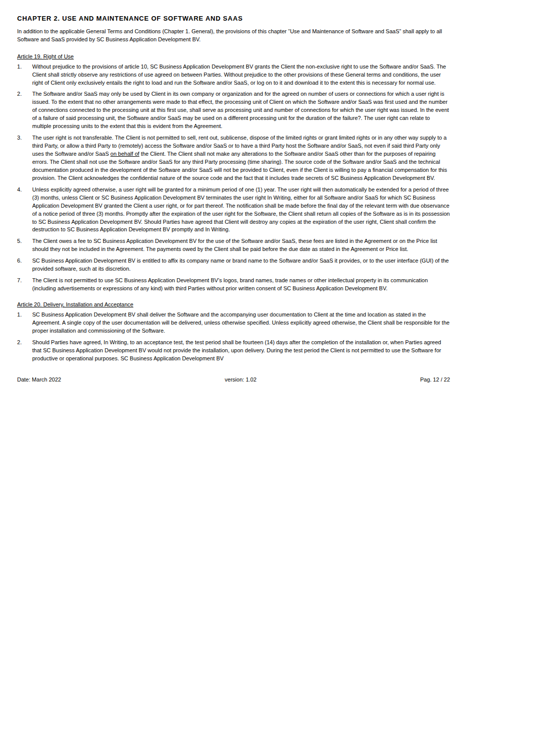Chapter 2. Use and Maintenance of Software and SaaS
In addition to the applicable General Terms and Conditions (Chapter 1. General), the provisions of this chapter “Use and Maintenance of Software and SaaS” shall apply to all Software and SaaS provided by SC Business Application Development BV.
Article 19. Right of Use
Without prejudice to the provisions of article 10, SC Business Application Development BV grants the Client the non-exclusive right to use the Software and/or SaaS. The Client shall strictly observe any restrictions of use agreed on between Parties. Without prejudice to the other provisions of these General terms and conditions, the user right of Client only exclusively entails the right to load and run the Software and/or SaaS, or log on to it and download it to the extent this is necessary for normal use.
The Software and/or SaaS may only be used by Client in its own company or organization and for the agreed on number of users or connections for which a user right is issued. To the extent that no other arrangements were made to that effect, the processing unit of Client on which the Software and/or SaaS was first used and the number of connections connected to the processing unit at this first use, shall serve as processing unit and number of connections for which the user right was issued. In the event of a failure of said processing unit, the Software and/or SaaS may be used on a different processing unit for the duration of the failure?. The user right can relate to multiple processing units to the extent that this is evident from the Agreement.
The user right is not transferable. The Client is not permitted to sell, rent out, sublicense, dispose of the limited rights or grant limited rights or in any other way supply to a third Party, or allow a third Party to (remotely) access the Software and/or SaaS or to have a third Party host the Software and/or SaaS, not even if said third Party only uses the Software and/or SaaS on behalf of the Client. The Client shall not make any alterations to the Software and/or SaaS other than for the purposes of repairing errors. The Client shall not use the Software and/or SaaS for any third Party processing (time sharing). The source code of the Software and/or SaaS and the technical documentation produced in the development of the Software and/or SaaS will not be provided to Client, even if the Client is willing to pay a financial compensation for this provision. The Client acknowledges the confidential nature of the source code and the fact that it includes trade secrets of SC Business Application Development BV.
Unless explicitly agreed otherwise, a user right will be granted for a minimum period of one (1) year. The user right will then automatically be extended for a period of three (3) months, unless Client or SC Business Application Development BV terminates the user right In Writing, either for all Software and/or SaaS for which SC Business Application Development BV granted the Client a user right, or for part thereof. The notification shall be made before the final day of the relevant term with due observance of a notice period of three (3) months. Promptly after the expiration of the user right for the Software, the Client shall return all copies of the Software as is in its possession to SC Business Application Development BV. Should Parties have agreed that Client will destroy any copies at the expiration of the user right, Client shall confirm the destruction to SC Business Application Development BV promptly and In Writing.
The Client owes a fee to SC Business Application Development BV for the use of the Software and/or SaaS, these fees are listed in the Agreement or on the Price list should they not be included in the Agreement. The payments owed by the Client shall be paid before the due date as stated in the Agreement or Price list.
SC Business Application Development BV is entitled to affix its company name or brand name to the Software and/or SaaS it provides, or to the user interface (GUI) of the provided software, such at its discretion.
The Client is not permitted to use SC Business Application Development BV’s logos, brand names, trade names or other intellectual property in its communication (including advertisements or expressions of any kind) with third Parties without prior written consent of SC Business Application Development BV.
Article 20. Delivery, Installation and Acceptance
SC Business Application Development BV shall deliver the Software and the accompanying user documentation to Client at the time and location as stated in the Agreement. A single copy of the user documentation will be delivered, unless otherwise specified. Unless explicitly agreed otherwise, the Client shall be responsible for the proper installation and commissioning of the Software.
Should Parties have agreed, In Writing, to an acceptance test, the test period shall be fourteen (14) days after the completion of the installation or, when Parties agreed that SC Business Application Development BV would not provide the installation, upon delivery. During the test period the Client is not permitted to use the Software for productive or operational purposes. SC Business Application Development BV
Date: March 2022 version: 1.02 Pag. 12 / 22